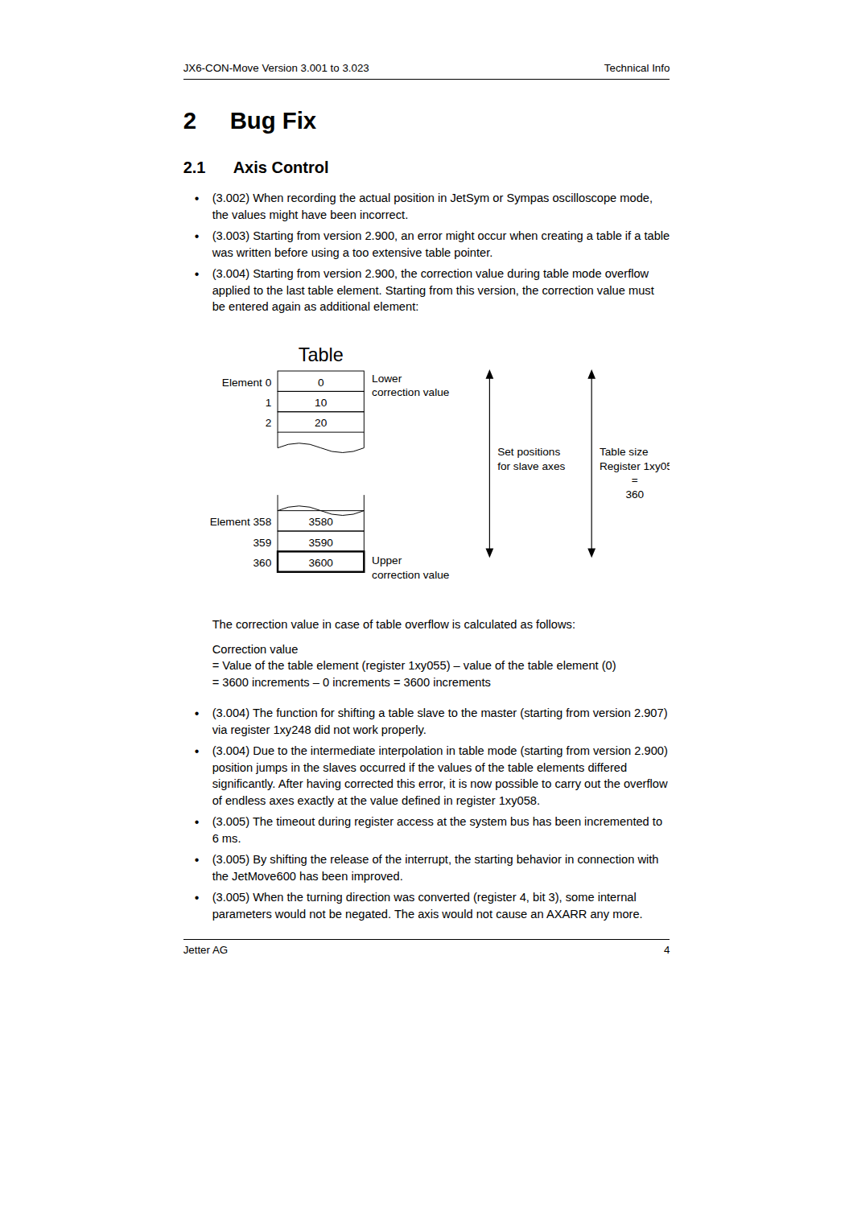JX6-CON-Move Version 3.001 to 3.023 Technical Info
2 Bug Fix
2.1 Axis Control
(3.002) When recording the actual position in JetSym or Sympas oscilloscope mode, the values might have been incorrect.
(3.003) Starting from version 2.900, an error might occur when creating a table if a table was written before using a too extensive table pointer.
(3.004) Starting from version 2.900, the correction value during table mode overflow applied to the last table element. Starting from this version, the correction value must be entered again as additional element:
Table 0 10 20 Element 0 1 2 Lower correction value 3580 3590 3600 Element 358 359 360 Upper correction value Set positions for slave axes Table size Register 1xy055 = 360
The correction value in case of table overflow is calculated as follows:
Correction value
= Value of the table element (register 1xy055) – value of the table element (0)
= 3600 increments – 0 increments = 3600 increments
(3.004) The function for shifting a table slave to the master (starting from version 2.907) via register 1xy248 did not work properly.
(3.004) Due to the intermediate interpolation in table mode (starting from version 2.900) position jumps in the slaves occurred if the values of the table elements differed significantly. After having corrected this error, it is now possible to carry out the overflow of endless axes exactly at the value defined in register 1xy058.
(3.005) The timeout during register access at the system bus has been incremented to 6 ms.
(3.005) By shifting the release of the interrupt, the starting behavior in connection with the JetMove600 has been improved.
(3.005) When the turning direction was converted (register 4, bit 3), some internal parameters would not be negated. The axis would not cause an AXARR any more.
Jetter AG 4